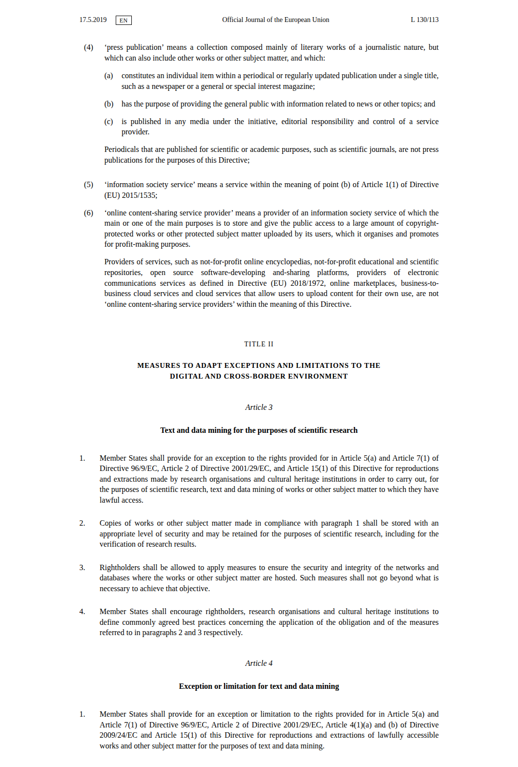17.5.2019 EN Official Journal of the European Union L 130/113
(4)
‘press publication’ means a collection composed mainly of literary works of a journalistic nature, but which can also include other works or other subject matter, and which:
(a)
constitutes an individual item within a periodical or regularly updated publication under a single title, such as a newspaper or a general or special interest magazine;
(b)
has the purpose of providing the general public with information related to news or other topics; and
(c)
is published in any media under the initiative, editorial responsibility and control of a service provider.
Periodicals that are published for scientific or academic purposes, such as scientific journals, are not press publications for the purposes of this Directive;
(5)
‘information society service’ means a service within the meaning of point (b) of Article 1(1) of Directive (EU) 2015/1535;
(6)
‘online content-sharing service provider’ means a provider of an information society service of which the main or one of the main purposes is to store and give the public access to a large amount of copyright-protected works or other protected subject matter uploaded by its users, which it organises and promotes for profit-making purposes.
Providers of services, such as not-for-profit online encyclopedias, not-for-profit educational and scientific repositories, open source software-developing and-sharing platforms, providers of electronic communications services as defined in Directive (EU) 2018/1972, online marketplaces, business-to-business cloud services and cloud services that allow users to upload content for their own use, are not ‘online content-sharing service providers’ within the meaning of this Directive.
TITLE II
MEASURES TO ADAPT EXCEPTIONS AND LIMITATIONS TO THE DIGITAL AND CROSS-BORDER ENVIRONMENT
Article 3
Text and data mining for the purposes of scientific research
1.
Member States shall provide for an exception to the rights provided for in Article 5(a) and Article 7(1) of Directive 96/9/EC, Article 2 of Directive 2001/29/EC, and Article 15(1) of this Directive for reproductions and extractions made by research organisations and cultural heritage institutions in order to carry out, for the purposes of scientific research, text and data mining of works or other subject matter to which they have lawful access.
2.
Copies of works or other subject matter made in compliance with paragraph 1 shall be stored with an appropriate level of security and may be retained for the purposes of scientific research, including for the verification of research results.
3.
Rightholders shall be allowed to apply measures to ensure the security and integrity of the networks and databases where the works or other subject matter are hosted. Such measures shall not go beyond what is necessary to achieve that objective.
4.
Member States shall encourage rightholders, research organisations and cultural heritage institutions to define commonly agreed best practices concerning the application of the obligation and of the measures referred to in paragraphs 2 and 3 respectively.
Article 4
Exception or limitation for text and data mining
1.
Member States shall provide for an exception or limitation to the rights provided for in Article 5(a) and Article 7(1) of Directive 96/9/EC, Article 2 of Directive 2001/29/EC, Article 4(1)(a) and (b) of Directive 2009/24/EC and Article 15(1) of this Directive for reproductions and extractions of lawfully accessible works and other subject matter for the purposes of text and data mining.